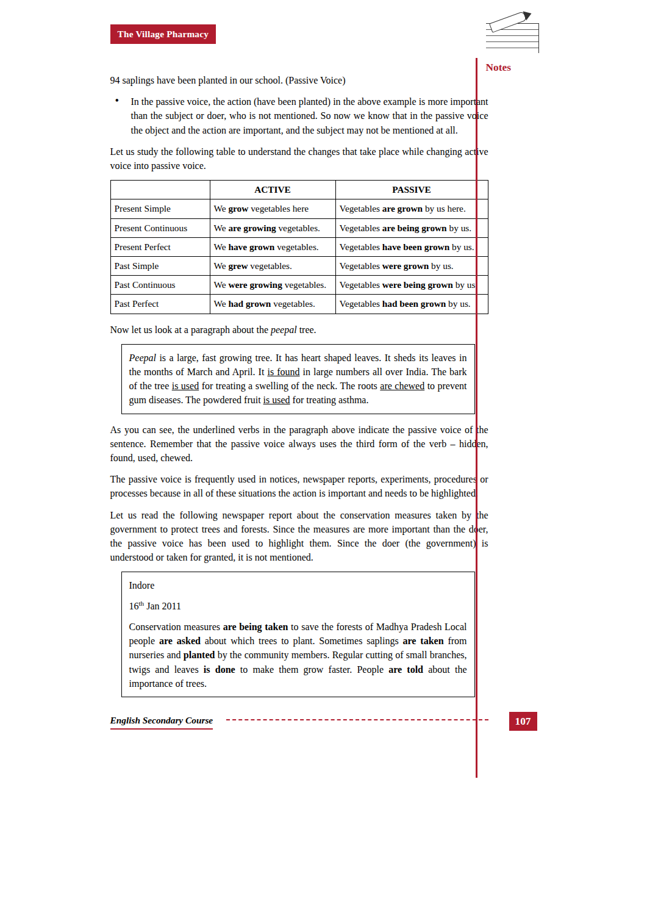Notes
The Village Pharmacy
94 saplings have been planted in our school. (Passive Voice)
In the passive voice, the action (have been planted) in the above example is more important than the subject or doer, who is not mentioned. So now we know that in the passive voice the object and the action are important, and the subject may not be mentioned at all.
Let us study the following table to understand the changes that take place while changing active voice into passive voice.
| | ACTIVE | PASSIVE |
| --- | --- | --- |
| Present Simple | We grow vegetables here | Vegetables are grown by us here. |
| Present Continuous | We are growing vegetables. | Vegetables are being grown by us. |
| Present Perfect | We have grown vegetables. | Vegetables have been grown by us. |
| Past Simple | We grew vegetables. | Vegetables were grown by us. |
| Past Continuous | We were growing vegetables. | Vegetables were being grown by us. |
| Past Perfect | We had grown vegetables. | Vegetables had been grown by us. |
Now let us look at a paragraph about the peepal tree.
Peepal is a large, fast growing tree. It has heart shaped leaves. It sheds its leaves in the months of March and April. It is found in large numbers all over India. The bark of the tree is used for treating a swelling of the neck. The roots are chewed to prevent gum diseases. The powdered fruit is used for treating asthma.
As you can see, the underlined verbs in the paragraph above indicate the passive voice of the sentence. Remember that the passive voice always uses the third form of the verb – hidden, found, used, chewed.
The passive voice is frequently used in notices, newspaper reports, experiments, procedures or processes because in all of these situations the action is important and needs to be highlighted.
Let us read the following newspaper report about the conservation measures taken by the government to protect trees and forests. Since the measures are more important than the doer, the passive voice has been used to highlight them. Since the doer (the government) is understood or taken for granted, it is not mentioned.
Indore
16th Jan 2011
Conservation measures are being taken to save the forests of Madhya Pradesh Local people are asked about which trees to plant. Sometimes saplings are taken from nurseries and planted by the community members. Regular cutting of small branches, twigs and leaves is done to make them grow faster. People are told about the importance of trees.
English Secondary Course
107